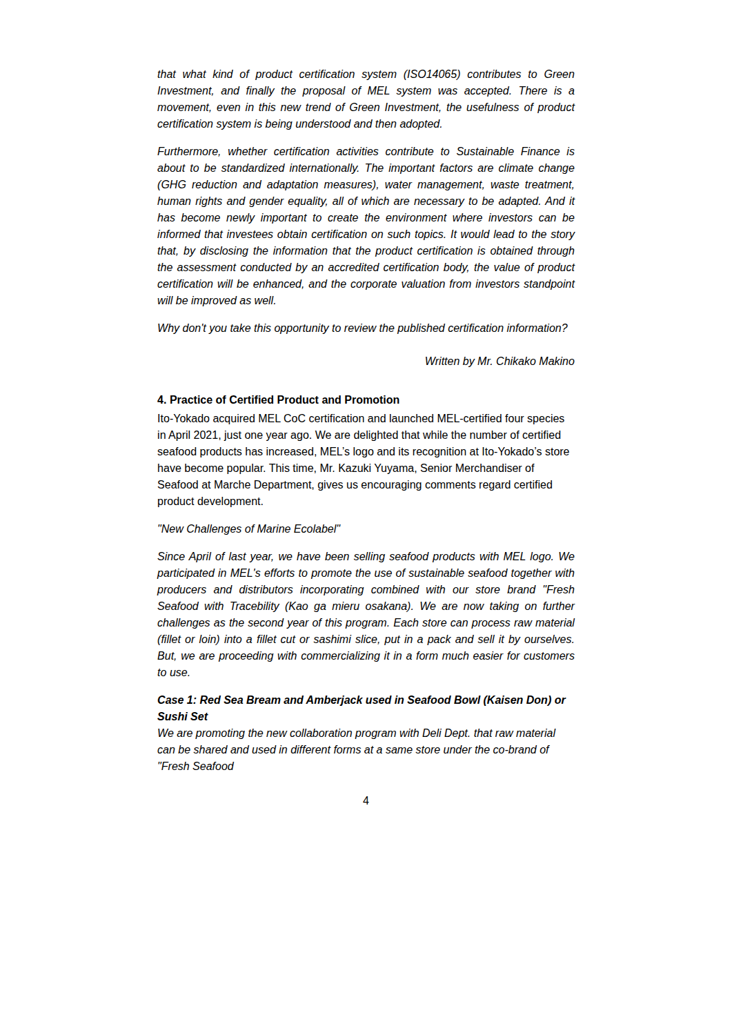that what kind of product certification system (ISO14065) contributes to Green Investment, and finally the proposal of MEL system was accepted. There is a movement, even in this new trend of Green Investment, the usefulness of product certification system is being understood and then adopted.
Furthermore, whether certification activities contribute to Sustainable Finance is about to be standardized internationally. The important factors are climate change (GHG reduction and adaptation measures), water management, waste treatment, human rights and gender equality, all of which are necessary to be adapted. And it has become newly important to create the environment where investors can be informed that investees obtain certification on such topics. It would lead to the story that, by disclosing the information that the product certification is obtained through the assessment conducted by an accredited certification body, the value of product certification will be enhanced, and the corporate valuation from investors standpoint will be improved as well.
Why don't you take this opportunity to review the published certification information?
Written by Mr. Chikako Makino
4. Practice of Certified Product and Promotion
Ito-Yokado acquired MEL CoC certification and launched MEL-certified four species in April 2021, just one year ago. We are delighted that while the number of certified seafood products has increased, MEL’s logo and its recognition at Ito-Yokado’s store have become popular. This time, Mr. Kazuki Yuyama, Senior Merchandiser of Seafood at Marche Department, gives us encouraging comments regard certified product development.
"New Challenges of Marine Ecolabel"
Since April of last year, we have been selling seafood products with MEL logo. We participated in MEL's efforts to promote the use of sustainable seafood together with producers and distributors incorporating combined with our store brand "Fresh Seafood with Tracebility (Kao ga mieru osakana). We are now taking on further challenges as the second year of this program. Each store can process raw material (fillet or loin) into a fillet cut or sashimi slice, put in a pack and sell it by ourselves. But, we are proceeding with commercializing it in a form much easier for customers to use.
Case 1: Red Sea Bream and Amberjack used in Seafood Bowl (Kaisen Don) or Sushi Set
We are promoting the new collaboration program with Deli Dept. that raw material can be shared and used in different forms at a same store under the co-brand of "Fresh Seafood
4